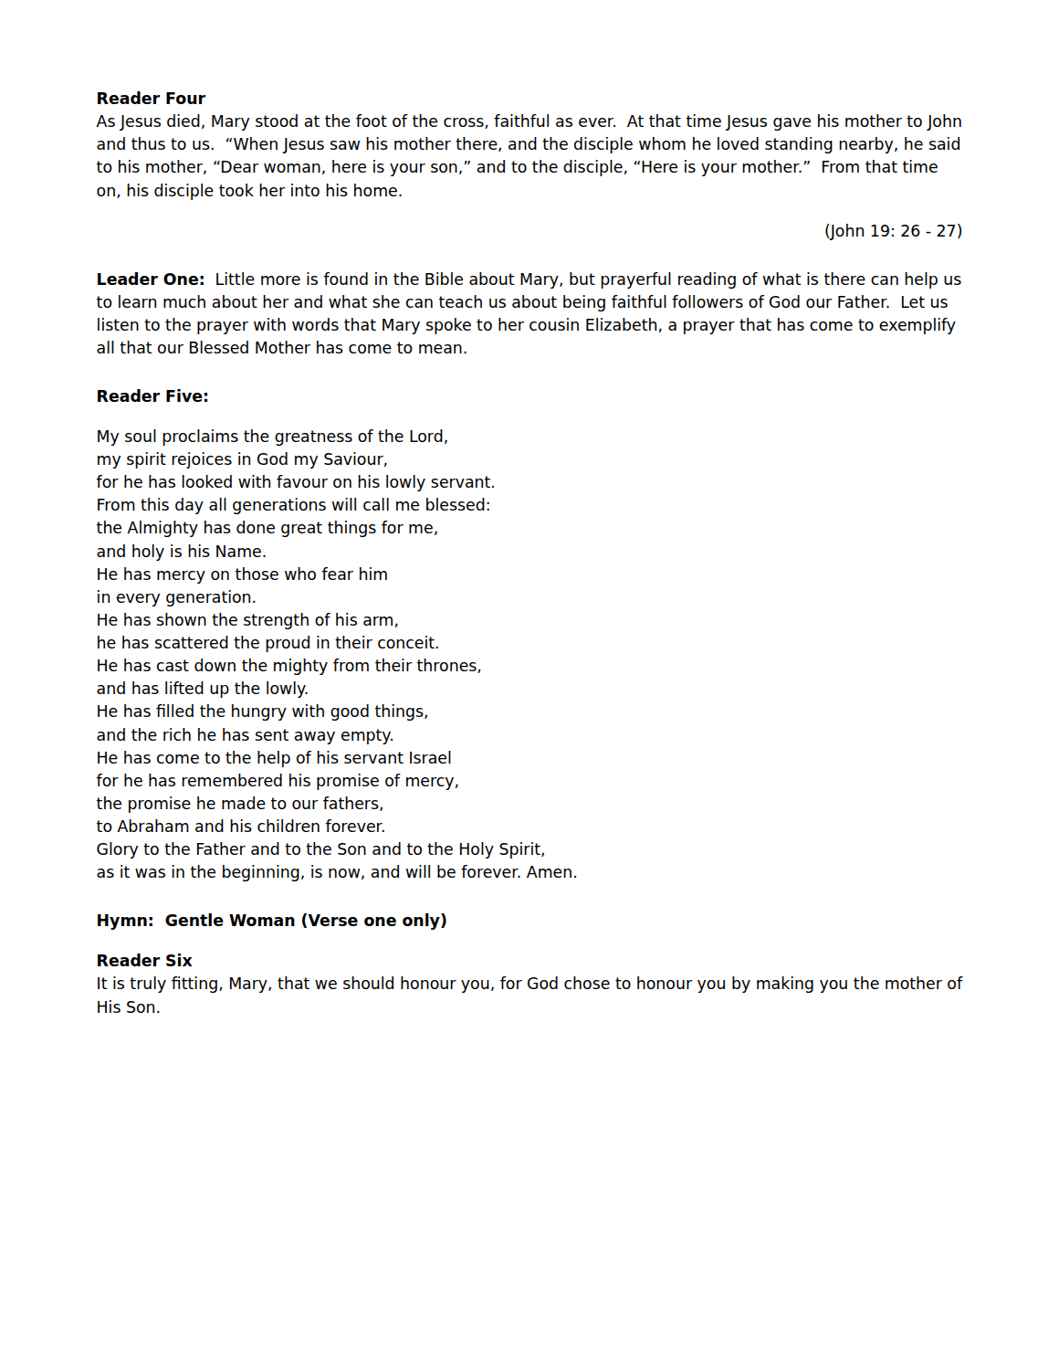Reader Four
As Jesus died, Mary stood at the foot of the cross, faithful as ever. At that time Jesus gave his mother to John and thus to us. “When Jesus saw his mother there, and the disciple whom he loved standing nearby, he said to his mother, “Dear woman, here is your son,” and to the disciple, “Here is your mother.” From that time on, his disciple took her into his home.
(John 19: 26 - 27)
Leader One: Little more is found in the Bible about Mary, but prayerful reading of what is there can help us to learn much about her and what she can teach us about being faithful followers of God our Father. Let us listen to the prayer with words that Mary spoke to her cousin Elizabeth, a prayer that has come to exemplify all that our Blessed Mother has come to mean.
Reader Five:
My soul proclaims the greatness of the Lord, my spirit rejoices in God my Saviour, for he has looked with favour on his lowly servant. From this day all generations will call me blessed: the Almighty has done great things for me, and holy is his Name. He has mercy on those who fear him in every generation. He has shown the strength of his arm, he has scattered the proud in their conceit. He has cast down the mighty from their thrones, and has lifted up the lowly. He has filled the hungry with good things, and the rich he has sent away empty. He has come to the help of his servant Israel for he has remembered his promise of mercy, the promise he made to our fathers, to Abraham and his children forever. Glory to the Father and to the Son and to the Holy Spirit, as it was in the beginning, is now, and will be forever. Amen.
Hymn: Gentle Woman (Verse one only)
Reader Six
It is truly fitting, Mary, that we should honour you, for God chose to honour you by making you the mother of His Son.